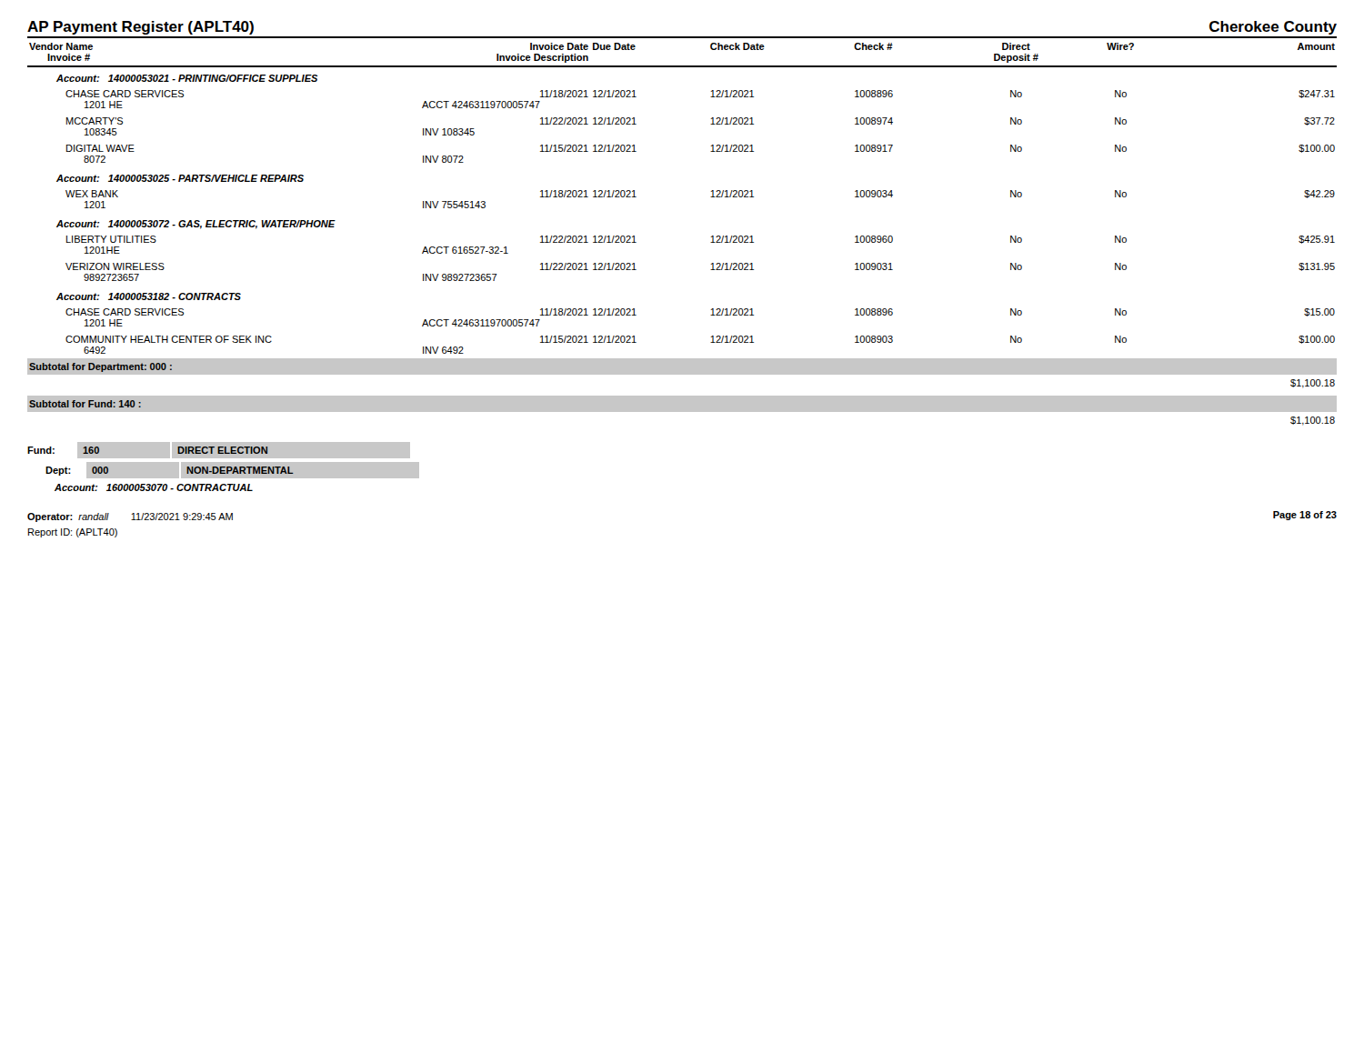AP Payment Register (APLT40)
Cherokee County
| Vendor Name Invoice # | Invoice Date Invoice Description | Due Date | Check Date | Check # | Direct Deposit # | Wire? | Amount |
| Account: 14000053021 - PRINTING/OFFICE SUPPLIES |
| CHASE CARD SERVICES 1201 HE | 11/18/2021 ACCT 4246311970005747 | 12/1/2021 | 12/1/2021 | 1008896 | No | No | $247.31 |
| MCCARTY'S 108345 | 11/22/2021 INV 108345 | 12/1/2021 | 12/1/2021 | 1008974 | No | No | $37.72 |
| DIGITAL WAVE 8072 | 11/15/2021 INV 8072 | 12/1/2021 | 12/1/2021 | 1008917 | No | No | $100.00 |
| Account: 14000053025 - PARTS/VEHICLE REPAIRS |
| WEX BANK 1201 | 11/18/2021 INV 75545143 | 12/1/2021 | 12/1/2021 | 1009034 | No | No | $42.29 |
| Account: 14000053072 - GAS, ELECTRIC, WATER/PHONE |
| LIBERTY UTILITIES 1201HE | 11/22/2021 ACCT 616527-32-1 | 12/1/2021 | 12/1/2021 | 1008960 | No | No | $425.91 |
| VERIZON WIRELESS 9892723657 | 11/22/2021 INV 9892723657 | 12/1/2021 | 12/1/2021 | 1009031 | No | No | $131.95 |
| Account: 14000053182 - CONTRACTS |
| CHASE CARD SERVICES 1201 HE | 11/18/2021 ACCT 4246311970005747 | 12/1/2021 | 12/1/2021 | 1008896 | No | No | $15.00 |
| COMMUNITY HEALTH CENTER OF SEK INC 6492 | 11/15/2021 INV 6492 | 12/1/2021 | 12/1/2021 | 1008903 | No | No | $100.00 |
| Subtotal for Department: 000 : |
| $1,100.18 |
| Subtotal for Fund: 140 : |
| $1,100.18 |
Fund: 160 DIRECT ELECTION
Dept: 000 NON-DEPARTMENTAL
Account: 16000053070 - CONTRACTUAL
Operator: randall 11/23/2021 9:29:45 AM
Report ID: (APLT40)
Page 18 of 23